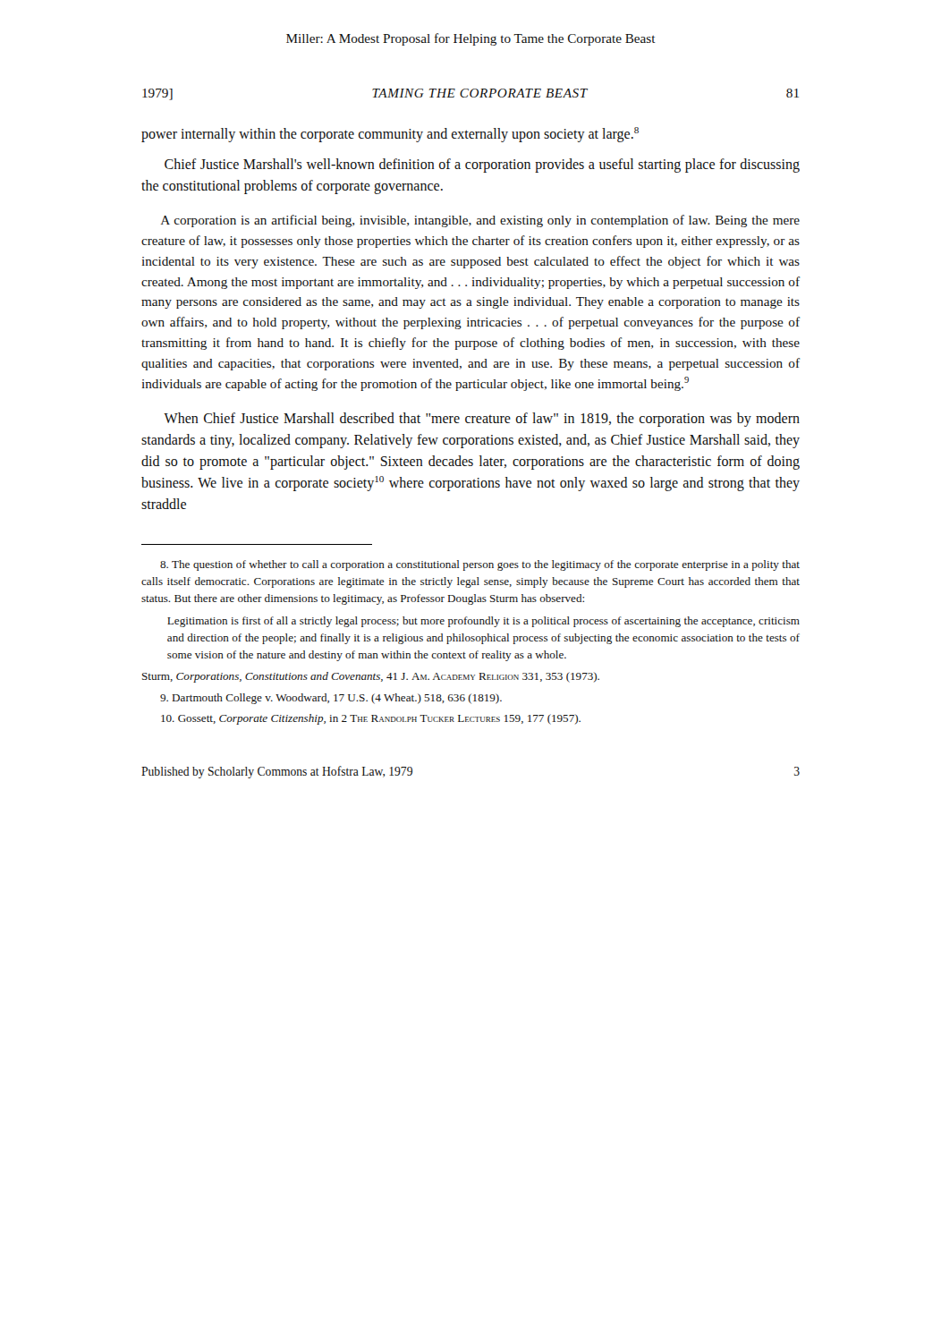Miller: A Modest Proposal for Helping to Tame the Corporate Beast
1979] TAMING THE CORPORATE BEAST 81
power internally within the corporate community and externally upon society at large.8
Chief Justice Marshall's well-known definition of a corporation provides a useful starting place for discussing the constitutional problems of corporate governance.
A corporation is an artificial being, invisible, intangible, and existing only in contemplation of law. Being the mere creature of law, it possesses only those properties which the charter of its creation confers upon it, either expressly, or as incidental to its very existence. These are such as are supposed best calculated to effect the object for which it was created. Among the most important are immortality, and . . . individuality; properties, by which a perpetual succession of many persons are considered as the same, and may act as a single individual. They enable a corporation to manage its own affairs, and to hold property, without the perplexing intricacies . . . of perpetual conveyances for the purpose of transmitting it from hand to hand. It is chiefly for the purpose of clothing bodies of men, in succession, with these qualities and capacities, that corporations were invented, and are in use. By these means, a perpetual succession of individuals are capable of acting for the promotion of the particular object, like one immortal being.9
When Chief Justice Marshall described that "mere creature of law" in 1819, the corporation was by modern standards a tiny, localized company. Relatively few corporations existed, and, as Chief Justice Marshall said, they did so to promote a "particular object." Sixteen decades later, corporations are the characteristic form of doing business. We live in a corporate society10 where corporations have not only waxed so large and strong that they straddle
8. The question of whether to call a corporation a constitutional person goes to the legitimacy of the corporate enterprise in a polity that calls itself democratic. Corporations are legitimate in the strictly legal sense, simply because the Supreme Court has accorded them that status. But there are other dimensions to legitimacy, as Professor Douglas Sturm has observed:
Legitimation is first of all a strictly legal process; but more profoundly it is a political process of ascertaining the acceptance, criticism and direction of the people; and finally it is a religious and philosophical process of subjecting the economic association to the tests of some vision of the nature and destiny of man within the context of reality as a whole.
Sturm, Corporations, Constitutions and Covenants, 41 J. Am. Academy Religion 331, 353 (1973).
9. Dartmouth College v. Woodward, 17 U.S. (4 Wheat.) 518, 636 (1819).
10. Gossett, Corporate Citizenship, in 2 The Randolph Tucker Lectures 159, 177 (1957).
Published by Scholarly Commons at Hofstra Law, 1979 3